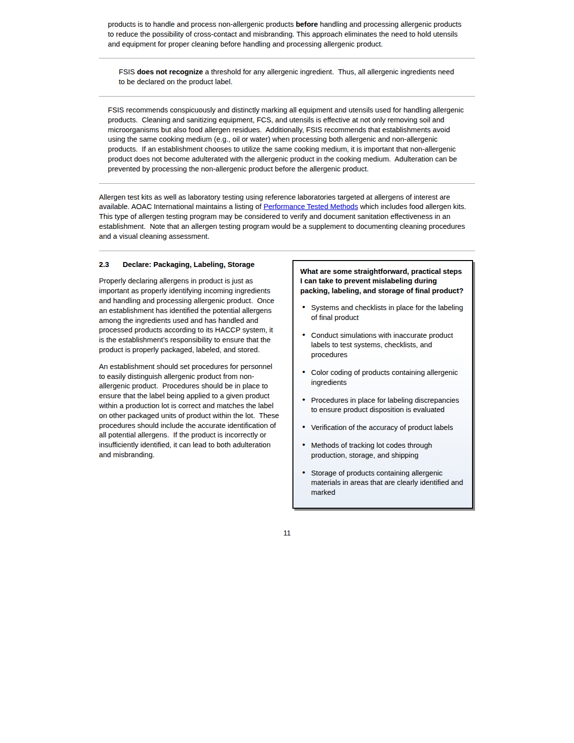products is to handle and process non-allergenic products before handling and processing allergenic products to reduce the possibility of cross-contact and misbranding. This approach eliminates the need to hold utensils and equipment for proper cleaning before handling and processing allergenic product.
FSIS does not recognize a threshold for any allergenic ingredient. Thus, all allergenic ingredients need to be declared on the product label.
FSIS recommends conspicuously and distinctly marking all equipment and utensils used for handling allergenic products. Cleaning and sanitizing equipment, FCS, and utensils is effective at not only removing soil and microorganisms but also food allergen residues. Additionally, FSIS recommends that establishments avoid using the same cooking medium (e.g., oil or water) when processing both allergenic and non-allergenic products. If an establishment chooses to utilize the same cooking medium, it is important that non-allergenic product does not become adulterated with the allergenic product in the cooking medium. Adulteration can be prevented by processing the non-allergenic product before the allergenic product.
Allergen test kits as well as laboratory testing using reference laboratories targeted at allergens of interest are available. AOAC International maintains a listing of Performance Tested Methods which includes food allergen kits. This type of allergen testing program may be considered to verify and document sanitation effectiveness in an establishment. Note that an allergen testing program would be a supplement to documenting cleaning procedures and a visual cleaning assessment.
2.3 Declare: Packaging, Labeling, Storage
Properly declaring allergens in product is just as important as properly identifying incoming ingredients and handling and processing allergenic product. Once an establishment has identified the potential allergens among the ingredients used and has handled and processed products according to its HACCP system, it is the establishment’s responsibility to ensure that the product is properly packaged, labeled, and stored.
An establishment should set procedures for personnel to easily distinguish allergenic product from non-allergenic product. Procedures should be in place to ensure that the label being applied to a given product within a production lot is correct and matches the label on other packaged units of product within the lot. These procedures should include the accurate identification of all potential allergens. If the product is incorrectly or insufficiently identified, it can lead to both adulteration and misbranding.
What are some straightforward, practical steps I can take to prevent mislabeling during packing, labeling, and storage of final product?
Systems and checklists in place for the labeling of final product
Conduct simulations with inaccurate product labels to test systems, checklists, and procedures
Color coding of products containing allergenic ingredients
Procedures in place for labeling discrepancies to ensure product disposition is evaluated
Verification of the accuracy of product labels
Methods of tracking lot codes through production, storage, and shipping
Storage of products containing allergenic materials in areas that are clearly identified and marked
11